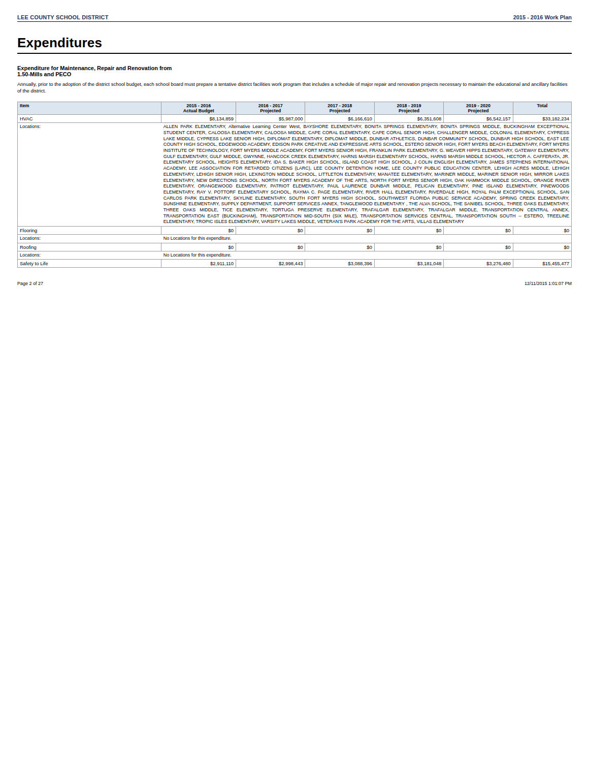LEE COUNTY SCHOOL DISTRICT
2015 - 2016 Work Plan
Expenditures
Expenditure for Maintenance, Repair and Renovation from
1.50-Mills and PECO
Annually, prior to the adoption of the district school budget, each school board must prepare a tentative district facilities work program that includes a schedule of major repair and renovation projects necessary to maintain the educational and ancillary facilities of the district.
| Item | 2015 - 2016 Actual Budget | 2016 - 2017 Projected | 2017 - 2018 Projected | 2018 - 2019 Projected | 2019 - 2020 Projected | Total |
| --- | --- | --- | --- | --- | --- | --- |
| HVAC | $8,134,859 | $5,987,000 | $6,166,610 | $6,351,608 | $6,542,157 | $33,182,234 |
| Locations: | ALLEN PARK ELEMENTARY, Alternative Learning Center West, BAYSHORE ELEMENTARY, BONITA SPRINGS ELEMENTARY, BONITA SPRINGS MIDDLE, BUCKINGHAM EXCEPTIONAL STUDENT CENTER, CALOOSA ELEMENTARY, CALOOSA MIDDLE, CAPE CORAL ELEMENTARY, CAPE CORAL SENIOR HIGH, CHALLENGER MIDDLE, COLONIAL ELEMENTARY, CYPRESS LAKE MIDDLE, CYPRESS LAKE SENIOR HIGH, DIPLOMAT ELEMENTARY, DIPLOMAT MIDDLE, DUNBAR ATHLETICS, DUNBAR COMMUNITY SCHOOL, DUNBAR HIGH SCHOOL, EAST LEE COUNTY HIGH SCHOOL, EDGEWOOD ACADEMY, EDISON PARK CREATIVE AND EXPRESSIVE ARTS SCHOOL, ESTERO SENIOR HIGH, FORT MYERS BEACH ELEMENTARY, FORT MYERS INSTITUTE OF TECHNOLOGY, FORT MYERS MIDDLE ACADEMY, FORT MYERS SENIOR HIGH, FRANKLIN PARK ELEMENTARY, G. WEAVER HIPPS ELEMENTARY, GATEWAY ELEMENTARY, GULF ELEMENTARY, GULF MIDDLE, GWYNNE, HANCOCK CREEK ELEMENTARY, HARNS MARSH ELEMENTARY SCHOOL, HARNS MARSH MIDDLE SCHOOL, HECTOR A. CAFFERATA, JR. ELEMENTARY SCHOOL, HEIGHTS ELEMENTARY, IDA S. BAKER HIGH SCHOOL, ISLAND COAST HIGH SCHOOL, J COLIN ENGLISH ELEMENTARY, JAMES STEPHENS INTERNATIONAL ACADEMY, LEE ASSOCIATION FOR RETARDED CITIZENS (LARC), LEE COUNTY DETENTION HOME, LEE COUNTY PUBLIC EDUCATION CENTER, LEHIGH ACRES MIDDLE, LEHIGH ELEMENTARY, LEHIGH SENIOR HIGH, LEXINGTON MIDDLE SCHOOL, LITTLETON ELEMENTARY, MANATEE ELEMENTARY, MARINER MIDDLE, MARINER SENIOR HIGH, MIRROR LAKES ELEMENTARY, NEW DIRECTIONS SCHOOL, NORTH FORT MYERS ACADEMY OF THE ARTS, NORTH FORT MYERS SENIOR HIGH, OAK HAMMOCK MIDDLE SCHOOL, ORANGE RIVER ELEMENTARY, ORANGEWOOD ELEMENTARY, PATRIOT ELEMENTARY, PAUL LAURENCE DUNBAR MIDDLE, PELICAN ELEMENTARY, PINE ISLAND ELEMENTARY, PINEWOODS ELEMENTARY, RAY V. POTTORF ELEMENTARY SCHOOL, RAYMA C. PAGE ELEMENTARY, RIVER HALL ELEMENTARY, RIVERDALE HIGH, ROYAL PALM EXCEPTIONAL SCHOOL, SAN CARLOS PARK ELEMENTARY, SKYLINE ELEMENTARY, SOUTH FORT MYERS HIGH SCHOOL, SOUTHWEST FLORIDA PUBLIC SERVICE ACADEMY, SPRING CREEK ELEMENTARY, SUNSHINE ELEMENTARY, SUPPLY DEPARTMENT, SUPPORT SERVICES ANNEX, TANGLEWOOD ELEMENTARY , THE ALVA SCHOOL, THE SANIBEL SCHOOL, THREE OAKS ELEMENTARY, THREE OAKS MIDDLE, TICE ELEMENTARY, TORTUGA PRESERVE ELEMENTARY, TRAFALGAR ELEMENTARY, TRAFALGAR MIDDLE, TRANSPORTATION CENTRAL ANNEX, TRANSPORTATION EAST (BUCKINGHAM), TRANSPORTATION MID-SOUTH (SIX MILE), TRANSPORTATION SERVICES CENTRAL, TRANSPORTATION SOUTH -- ESTERO, TREELINE ELEMENTARY, TROPIC ISLES ELEMENTARY, VARSITY LAKES MIDDLE, VETERAN'S PARK ACADEMY FOR THE ARTS, VILLAS ELEMENTARY |
| Flooring | $0 | $0 | $0 | $0 | $0 | $0 |
| Locations: | No Locations for this expenditure. |
| Roofing | $0 | $0 | $0 | $0 | $0 | $0 |
| Locations: | No Locations for this expenditure. |
| Safety to Life | $2,911,110 | $2,998,443 | $3,088,396 | $3,181,048 | $3,276,480 | $15,455,477 |
Page 2 of 27
12/11/2015 1:01:07 PM